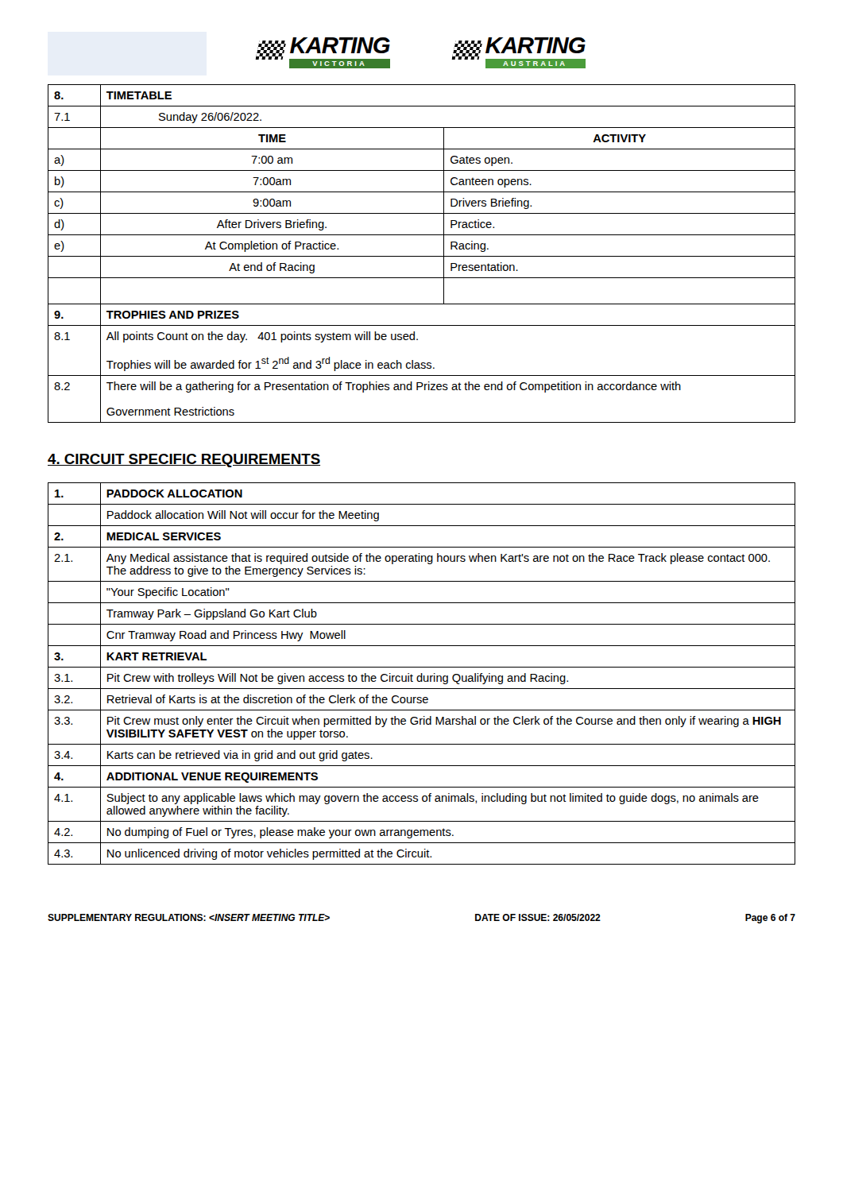KARTING
VICTORIA
KARTING
AUSTRALIA
| 8. | TIMETABLE |
| 7.1 | Sunday 26/06/2022. |
| | TIME | ACTIVITY |
| a) | 7:00 am | Gates open. |
| b) | 7:00am | Canteen opens. |
| c) | 9:00am | Drivers Briefing. |
| d) | After Drivers Briefing. | Practice. |
| e) | At Completion of Practice. | Racing. |
| | At end of Racing | Presentation. |
| 9. | TROPHIES AND PRIZES |
| 8.1 | All points Count on the day. 401 points system will be used. Trophies will be awarded for 1 st 2 nd and 3 rd place in each class. |
| 8.2 | There will be a gathering for a Presentation of Trophies and Prizes at the end of Competition in accordance with Government Restrictions |
4. CIRCUIT SPECIFIC REQUIREMENTS
| 1. | PADDOCK ALLOCATION |
| | Paddock allocation Will Not will occur for the Meeting |
| 2. | MEDICAL SERVICES |
| 2.1. | Any Medical assistance that is required outside of the operating hours when Kart's are not on the Race Track please contact 000. The address to give to the Emergency Services is: |
| | "Your Specific Location" |
| | Tramway Park – Gippsland Go Kart Club |
| | Cnr Tramway Road and Princess Hwy Mowell |
| 3. | KART RETRIEVAL |
| 3.1. | Pit Crew with trolleys Will Not be given access to the Circuit during Qualifying and Racing. |
| 3.2. | Retrieval of Karts is at the discretion of the Clerk of the Course |
| 3.3. | Pit Crew must only enter the Circuit when permitted by the Grid Marshal or the Clerk of the Course and then only if wearing a HIGH VISIBILITY SAFETY VEST on the upper torso. |
| 3.4. | Karts can be retrieved via in grid and out grid gates. |
| 4. | ADDITIONAL VENUE REQUIREMENTS |
| 4.1. | Subject to any applicable laws which may govern the access of animals, including but not limited to guide dogs, no animals are allowed anywhere within the facility. |
| 4.2. | No dumping of Fuel or Tyres, please make your own arrangements. |
| 4.3. | No unlicenced driving of motor vehicles permitted at the Circuit. |
SUPPLEMENTARY REGULATIONS: <INSERT MEETING TITLE> DATE OF ISSUE: 26/05/2022 Page 6 of 7